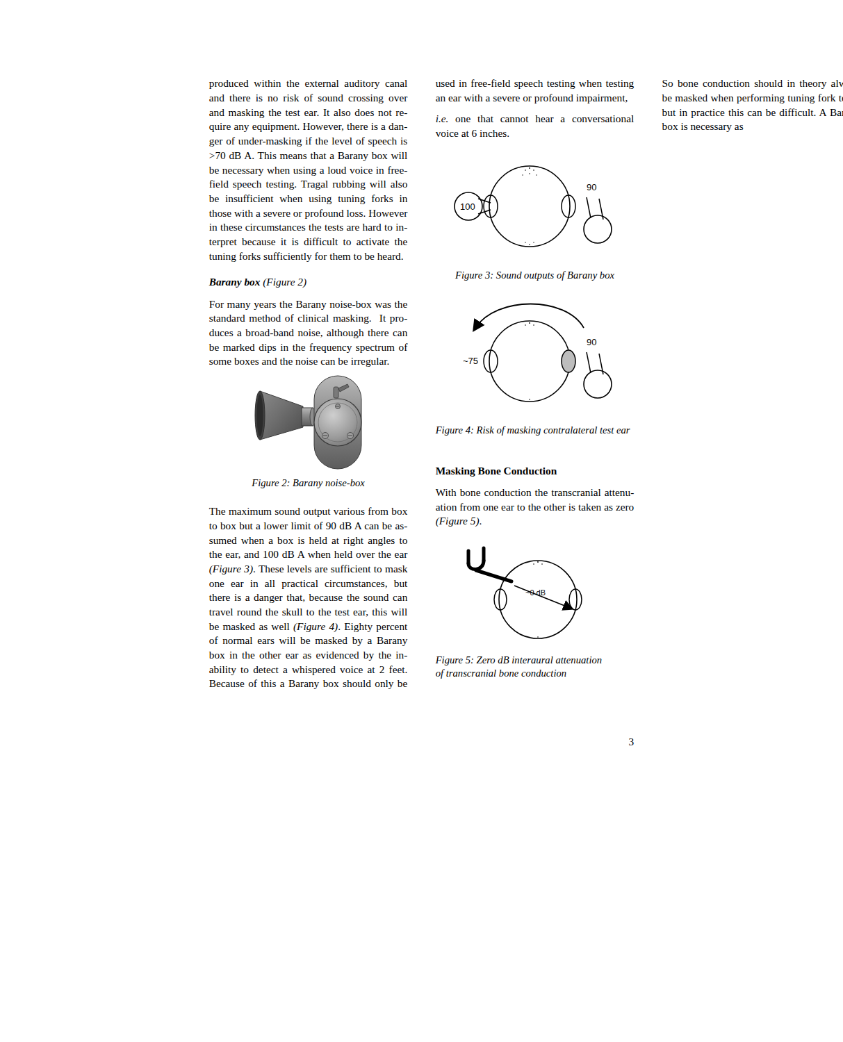produced within the external auditory canal and there is no risk of sound crossing over and masking the test ear. It also does not require any equipment. However, there is a danger of under-masking if the level of speech is >70 dB A. This means that a Barany box will be necessary when using a loud voice in free-field speech testing. Tragal rubbing will also be insufficient when using tuning forks in those with a severe or profound loss. However in these circumstances the tests are hard to interpret because it is difficult to activate the tuning forks sufficiently for them to be heard.
Barany box (Figure 2)
For many years the Barany noise-box was the standard method of clinical masking. It produces a broad-band noise, although there can be marked dips in the frequency spectrum of some boxes and the noise can be irregular.
Figure 2: Barany noise-box
The maximum sound output various from box to box but a lower limit of 90 dB A can be assumed when a box is held at right angles to the ear, and 100 dB A when held over the ear (Figure 3). These levels are sufficient to mask one ear in all practical circumstances, but there is a danger that, because the sound can travel round the skull to the test ear, this will be masked as well (Figure 4). Eighty percent of normal ears will be masked by a Barany box in the other ear as evidenced by the inability to detect a whispered voice at 2 feet. Because of this a Barany box should only be used in free-field speech testing when testing an ear with a severe or profound impairment,
i.e. one that cannot hear a conversational voice at 6 inches.
100 90
Figure 3: Sound outputs of Barany box
~75 90
Figure 4: Risk of masking contralateral test ear
Masking Bone Conduction
With bone conduction the transcranial attenuation from one ear to the other is taken as zero (Figure 5).
~0 dB
Figure 5: Zero dB interaural attenuation
of transcranial bone conduction
So bone conduction should in theory always be masked when performing tuning fork tests; but in practice this can be difficult. A Barany box is necessary as
3